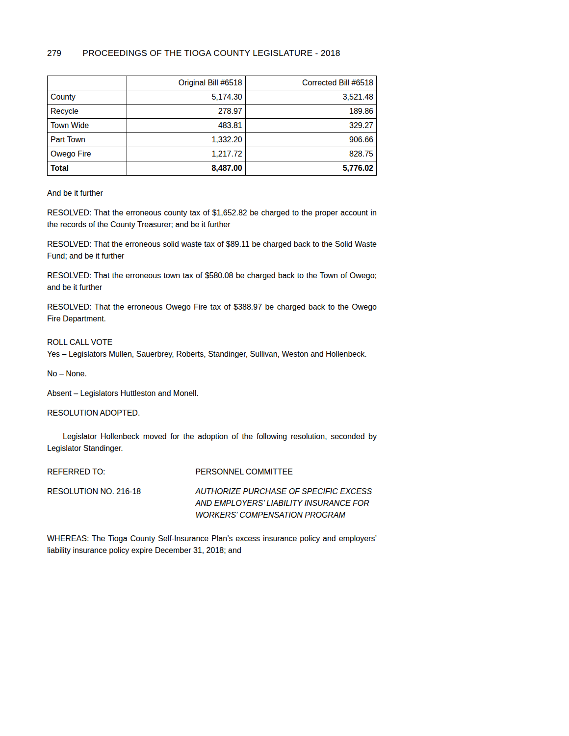279 PROCEEDINGS OF THE TIOGA COUNTY LEGISLATURE - 2018
| | Original Bill #6518 | Corrected Bill #6518 |
| County | 5,174.30 | 3,521.48 |
| Recycle | 278.97 | 189.86 |
| Town Wide | 483.81 | 329.27 |
| Part Town | 1,332.20 | 906.66 |
| Owego Fire | 1,217.72 | 828.75 |
| Total | 8,487.00 | 5,776.02 |
And be it further
RESOLVED: That the erroneous county tax of $1,652.82 be charged to the proper account in the records of the County Treasurer; and be it further
RESOLVED: That the erroneous solid waste tax of $89.11 be charged back to the Solid Waste Fund; and be it further
RESOLVED: That the erroneous town tax of $580.08 be charged back to the Town of Owego; and be it further
RESOLVED: That the erroneous Owego Fire tax of $388.97 be charged back to the Owego Fire Department.
ROLL CALL VOTE
Yes – Legislators Mullen, Sauerbrey, Roberts, Standinger, Sullivan, Weston and Hollenbeck.
No – None.
Absent – Legislators Huttleston and Monell.
RESOLUTION ADOPTED.
Legislator Hollenbeck moved for the adoption of the following resolution, seconded by Legislator Standinger.
REFERRED TO:
PERSONNEL COMMITTEE
RESOLUTION NO. 216-18
AUTHORIZE PURCHASE OF SPECIFIC EXCESS AND EMPLOYERS’ LIABILITY INSURANCE FOR WORKERS’ COMPENSATION PROGRAM
WHEREAS: The Tioga County Self-Insurance Plan’s excess insurance policy and employers’ liability insurance policy expire December 31, 2018; and